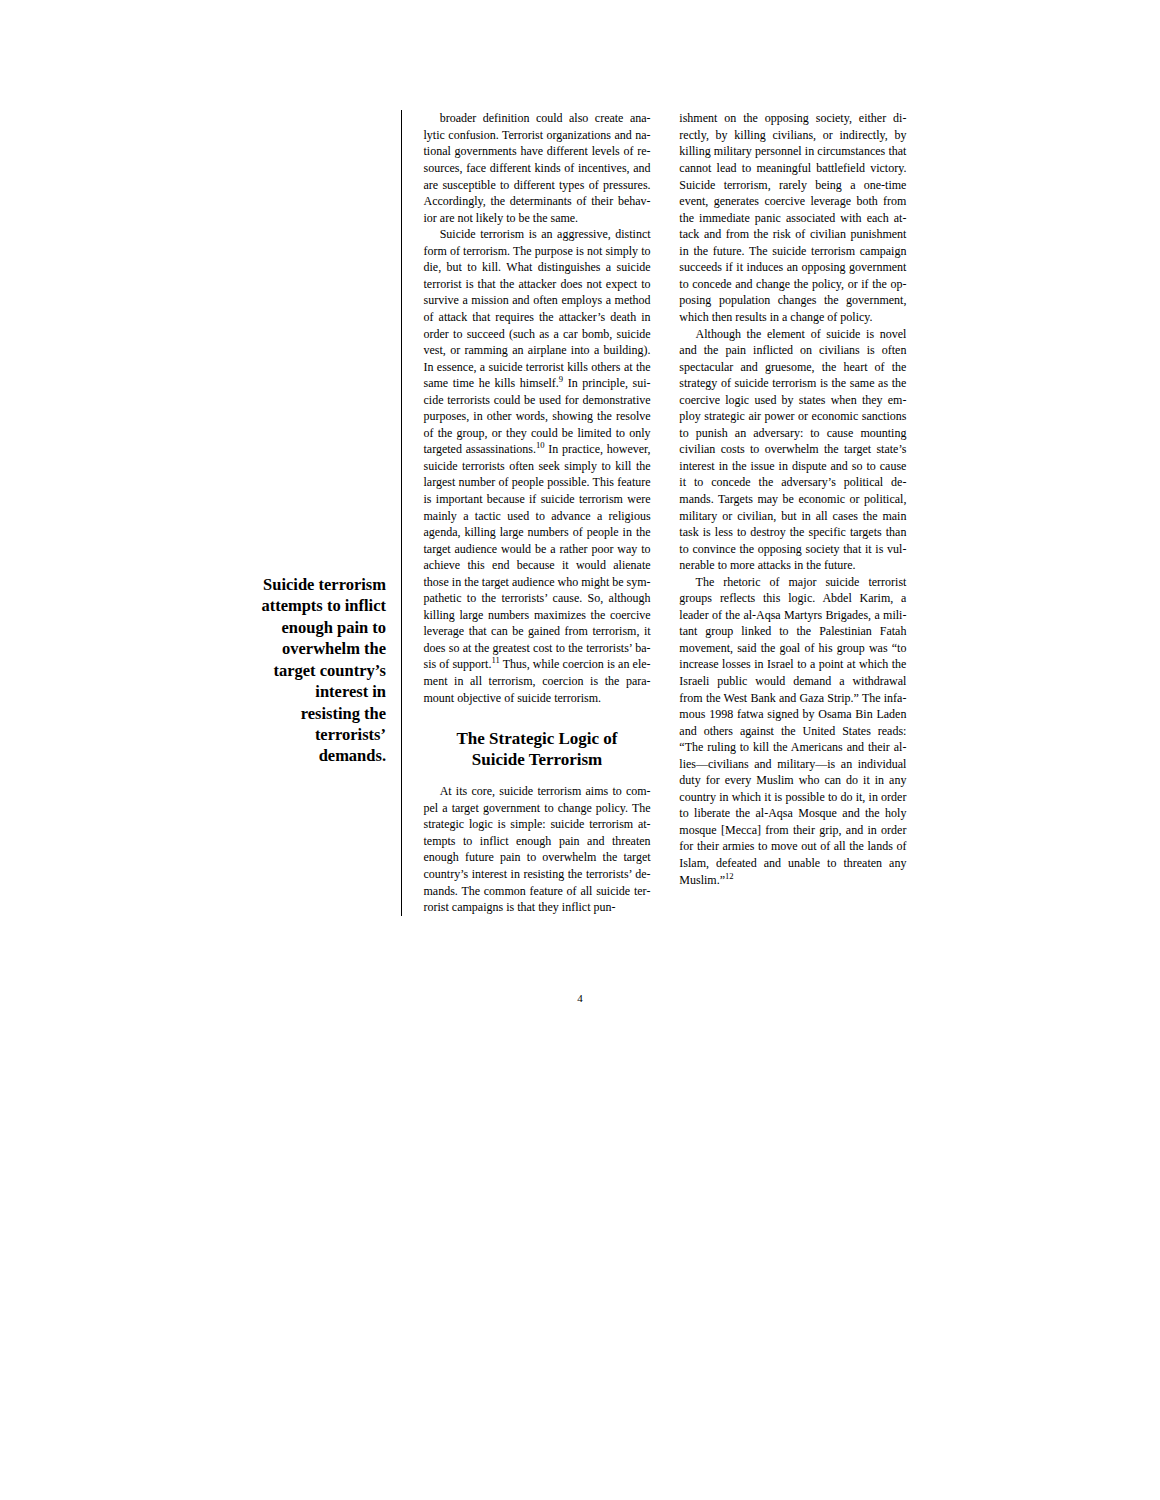Suicide terrorism attempts to inflict enough pain to overwhelm the target country’s interest in resisting the terrorists’ demands.
broader definition could also create analytic confusion. Terrorist organizations and national governments have different levels of resources, face different kinds of incentives, and are susceptible to different types of pressures. Accordingly, the determinants of their behavior are not likely to be the same.
Suicide terrorism is an aggressive, distinct form of terrorism. The purpose is not simply to die, but to kill. What distinguishes a suicide terrorist is that the attacker does not expect to survive a mission and often employs a method of attack that requires the attacker’s death in order to succeed (such as a car bomb, suicide vest, or ramming an airplane into a building). In essence, a suicide terrorist kills others at the same time he kills himself.9 In principle, suicide terrorists could be used for demonstrative purposes, in other words, showing the resolve of the group, or they could be limited to only targeted assassinations.10 In practice, however, suicide terrorists often seek simply to kill the largest number of people possible. This feature is important because if suicide terrorism were mainly a tactic used to advance a religious agenda, killing large numbers of people in the target audience would be a rather poor way to achieve this end because it would alienate those in the target audience who might be sympathetic to the terrorists’ cause. So, although killing large numbers maximizes the coercive leverage that can be gained from terrorism, it does so at the greatest cost to the terrorists’ basis of support.11 Thus, while coercion is an element in all terrorism, coercion is the paramount objective of suicide terrorism.
The Strategic Logic of
Suicide Terrorism
At its core, suicide terrorism aims to compel a target government to change policy. The strategic logic is simple: suicide terrorism attempts to inflict enough pain and threaten enough future pain to overwhelm the target country’s interest in resisting the terrorists’ demands. The common feature of all suicide terrorist campaigns is that they inflict pun-
ishment on the opposing society, either directly, by killing civilians, or indirectly, by killing military personnel in circumstances that cannot lead to meaningful battlefield victory. Suicide terrorism, rarely being a one-time event, generates coercive leverage both from the immediate panic associated with each attack and from the risk of civilian punishment in the future. The suicide terrorism campaign succeeds if it induces an opposing government to concede and change the policy, or if the opposing population changes the government, which then results in a change of policy.
Although the element of suicide is novel and the pain inflicted on civilians is often spectacular and gruesome, the heart of the strategy of suicide terrorism is the same as the coercive logic used by states when they employ strategic air power or economic sanctions to punish an adversary: to cause mounting civilian costs to overwhelm the target state’s interest in the issue in dispute and so to cause it to concede the adversary’s political demands. Targets may be economic or political, military or civilian, but in all cases the main task is less to destroy the specific targets than to convince the opposing society that it is vulnerable to more attacks in the future.
The rhetoric of major suicide terrorist groups reflects this logic. Abdel Karim, a leader of the al-Aqsa Martyrs Brigades, a militant group linked to the Palestinian Fatah movement, said the goal of his group was “to increase losses in Israel to a point at which the Israeli public would demand a withdrawal from the West Bank and Gaza Strip.” The infamous 1998 fatwa signed by Osama Bin Laden and others against the United States reads: “The ruling to kill the Americans and their allies—civilians and military—is an individual duty for every Muslim who can do it in any country in which it is possible to do it, in order to liberate the al-Aqsa Mosque and the holy mosque [Mecca] from their grip, and in order for their armies to move out of all the lands of Islam, defeated and unable to threaten any Muslim.”12
4